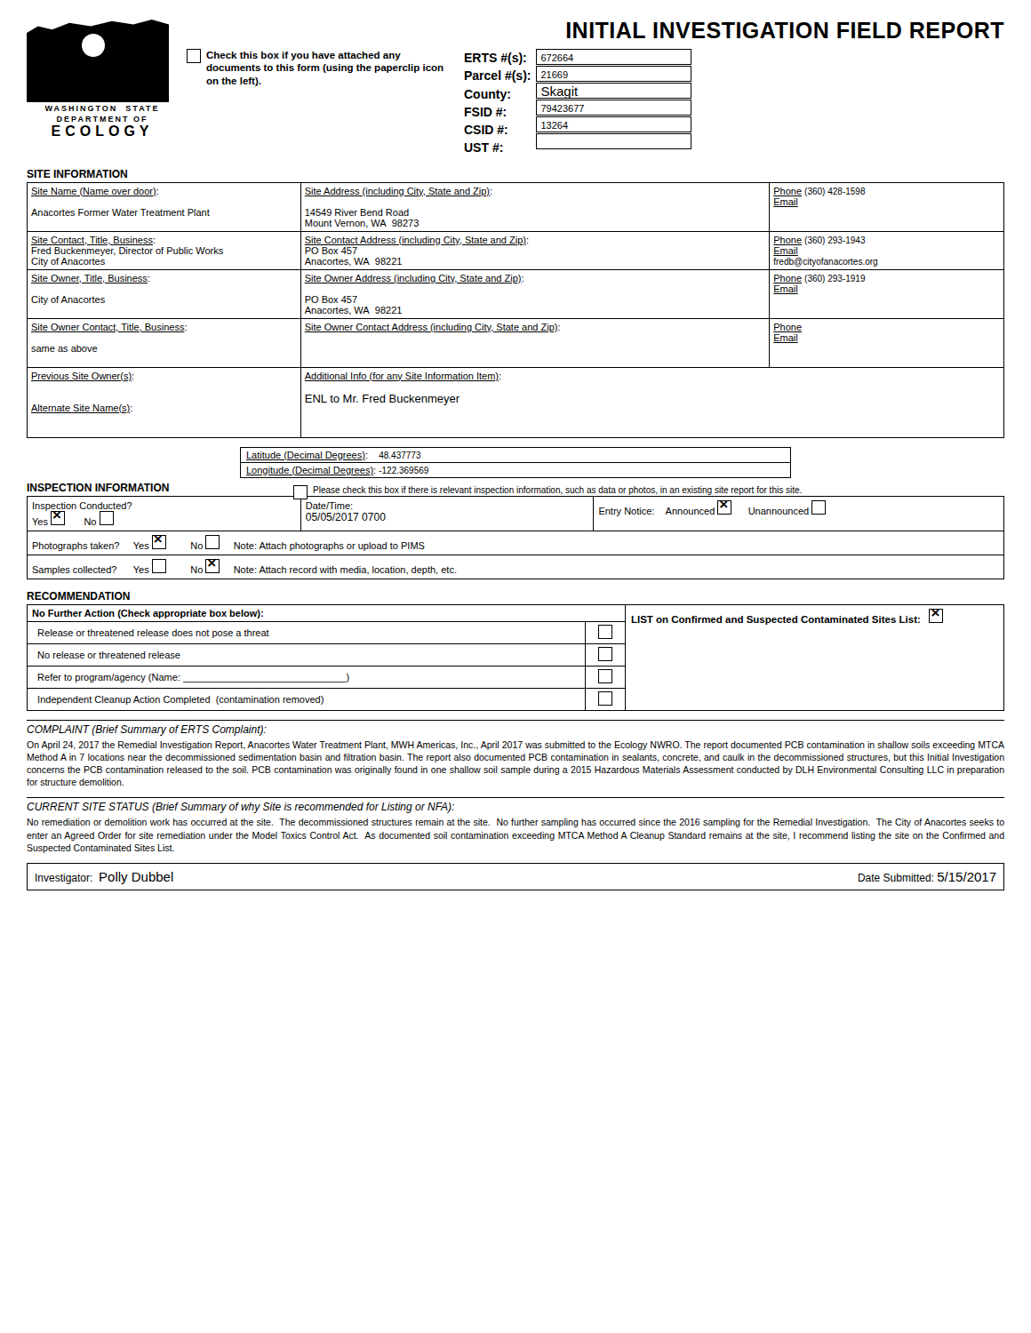WASHINGTON STATE
DEPARTMENT OF
ECOLOGY
INITIAL INVESTIGATION FIELD REPORT
Check this box if you have attached any documents to this form (using the paperclip icon on the left).
ERTS #(s):
Parcel #(s):
County:
FSID #:
CSID #:
UST #:
672664
21669
Skagit
79423677
13264
SITE INFORMATION
| Site Name (Name over door) : Anacortes Former Water Treatment Plant | Site Address (including City, State and Zip) : 14549 River Bend Road Mount Vernon, WA 98273 | Phone (360) 428-1598 Email |
| Site Contact, Title, Business : Fred Buckenmeyer, Director of Public Works City of Anacortes | Site Contact Address (including City, State and Zip) : PO Box 457 Anacortes, WA 98221 | Phone (360) 293-1943 Email fredb@cityofanacortes.org |
| Site Owner, Title, Business : City of Anacortes | Site Owner Address (including City, State and Zip) : PO Box 457 Anacortes, WA 98221 | Phone (360) 293-1919 Email |
| Site Owner Contact, Title, Business : same as above | Site Owner Contact Address (including City, State and Zip) : | Phone Email |
| Previous Site Owner(s) : Alternate Site Name(s) : | Additional Info (for any Site Information Item) : ENL to Mr. Fred Buckenmeyer |
| Latitude (Decimal Degrees) : 48.437773 |
| Longitude (Decimal Degrees) : -122.369569 |
Please check this box if there is relevant inspection information, such as data or photos, in an existing site report for this site.
INSPECTION INFORMATION
| Inspection Conducted? Yes No | Date/Time: 05/05/2017 0700 | Entry Notice: Announced Unannounced |
| Photographs taken? Yes No Note: Attach photographs or upload to PIMS |
| Samples collected? Yes No Note: Attach record with media, location, depth, etc. |
RECOMMENDATION
| No Further Action (Check appropriate box below): |
| Release or threatened release does not pose a threat | |
| No release or threatened release | |
| Refer to program/agency (Name: ______________________________) | |
| Independent Cleanup Action Completed (contamination removed) | |
LIST on Confirmed and Suspected Contaminated Sites List:
COMPLAINT (Brief Summary of ERTS Complaint):
On April 24, 2017 the Remedial Investigation Report, Anacortes Water Treatment Plant, MWH Americas, Inc., April 2017 was submitted to the Ecology NWRO. The report documented PCB contamination in shallow soils exceeding MTCA Method A in 7 locations near the decommissioned sedimentation basin and filtration basin. The report also documented PCB contamination in sealants, concrete, and caulk in the decommissioned structures, but this Initial Investigation concerns the PCB contamination released to the soil. PCB contamination was originally found in one shallow soil sample during a 2015 Hazardous Materials Assessment conducted by DLH Environmental Consulting LLC in preparation for structure demolition.
CURRENT SITE STATUS (Brief Summary of why Site is recommended for Listing or NFA):
No remediation or demolition work has occurred at the site. The decommissioned structures remain at the site. No further sampling has occurred since the 2016 sampling for the Remedial Investigation. The City of Anacortes seeks to enter an Agreed Order for site remediation under the Model Toxics Control Act. As documented soil contamination exceeding MTCA Method A Cleanup Standard remains at the site, I recommend listing the site on the Confirmed and Suspected Contaminated Sites List.
Investigator: Polly Dubbel
Date Submitted: 5/15/2017